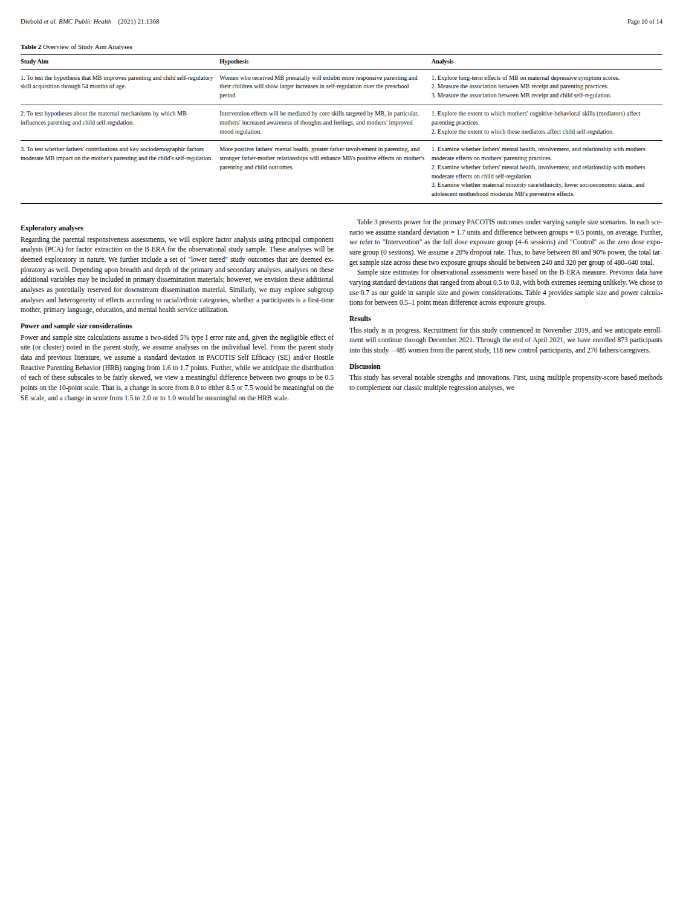Diebold et al. BMC Public Health (2021) 21:1368
Page 10 of 14
Table 2 Overview of Study Aim Analyses
| Study Aim | Hypothesis | Analysis |
| --- | --- | --- |
| 1. To test the hypothesis that MB improves parenting and child self-regulatory skill acquisition through 54 months of age. | Women who received MB prenatally will exhibit more responsive parenting and their children will show larger increases in self-regulation over the preschool period. | 1. Explore long-term effects of MB on maternal depressive symptom scores. 2. Measure the association between MB receipt and parenting practices. 3. Measure the association between MB receipt and child self-regulation. |
| 2. To test hypotheses about the maternal mechanisms by which MB influences parenting and child self-regulation. | Intervention effects will be mediated by core skills targeted by MB, in particular, mothers' increased awareness of thoughts and feelings, and mothers' improved mood regulation. | 1. Explore the extent to which mothers' cognitive-behavioral skills (mediators) affect parenting practices. 2. Explore the extent to which these mediators affect child self-regulation. |
| 3. To test whether fathers' contributions and key sociodemographic factors moderate MB impact on the mother's parenting and the child's self-regulation. | More positive fathers' mental health, greater father involvement in parenting, and stronger father-mother relationships will enhance MB's positive effects on mother's parenting and child outcomes. | 1. Examine whether fathers' mental health, involvement, and relationship with mothers moderate effects on mothers' parenting practices. 2. Examine whether fathers' mental health, involvement, and relationship with mothers moderate effects on child self-regulation. 3. Examine whether maternal minority race/ethnicity, lower socioeconomic status, and adolescent motherhood moderate MB's preventive effects. |
Exploratory analyses
Regarding the parental responsiveness assessments, we will explore factor analysis using principal component analysis (PCA) for factor extraction on the B-ERA for the observational study sample. These analyses will be deemed exploratory in nature. We further include a set of "lower tiered" study outcomes that are deemed exploratory as well. Depending upon breadth and depth of the primary and secondary analyses, analyses on these additional variables may be included in primary dissemination materials; however, we envision these additional analyses as potentially reserved for downstream dissemination material. Similarly, we may explore subgroup analyses and heterogeneity of effects according to racial/ethnic categories, whether a participants is a first-time mother, primary language, education, and mental health service utilization.
Power and sample size considerations
Power and sample size calculations assume a two-sided 5% type I error rate and, given the negligible effect of site (or cluster) noted in the parent study, we assume analyses on the individual level. From the parent study data and previous literature, we assume a standard deviation in PACOTIS Self Efficacy (SE) and/or Hostile Reactive Parenting Behavior (HRB) ranging from 1.6 to 1.7 points. Further, while we anticipate the distribution of each of these subscales to be fairly skewed, we view a meaningful difference between two groups to be 0.5 points on the 10-point scale. That is, a change in score from 8.0 to either 8.5 or 7.5 would be meaningful on the SE scale, and a change in score from 1.5 to 2.0 or to 1.0 would be meaningful on the HRB scale.
Table 3 presents power for the primary PACOTIS outcomes under varying sample size scenarios. In each scenario we assume standard deviation = 1.7 units and difference between groups = 0.5 points, on average. Further, we refer to "Intervention" as the full dose exposure group (4–6 sessions) and "Control" as the zero dose exposure group (0 sessions). We assume a 20% dropout rate. Thus, to have between 80 and 90% power, the total target sample size across these two exposure groups should be between 240 and 320 per group of 480–640 total.
Sample size estimates for observational assessments were based on the B-ERA measure. Previous data have varying standard deviations that ranged from about 0.5 to 0.8, with both extremes seeming unlikely. We chose to use 0.7 as our guide in sample size and power considerations. Table 4 provides sample size and power calculations for between 0.5–1 point mean difference across exposure groups.
Results
This study is in progress. Recruitment for this study commenced in November 2019, and we anticipate enrollment will continue through December 2021. Through the end of April 2021, we have enrolled 873 participants into this study—485 women from the parent study, 118 new control participants, and 270 fathers/caregivers.
Discussion
This study has several notable strengths and innovations. First, using multiple propensity-score based methods to complement our classic multiple regression analyses, we